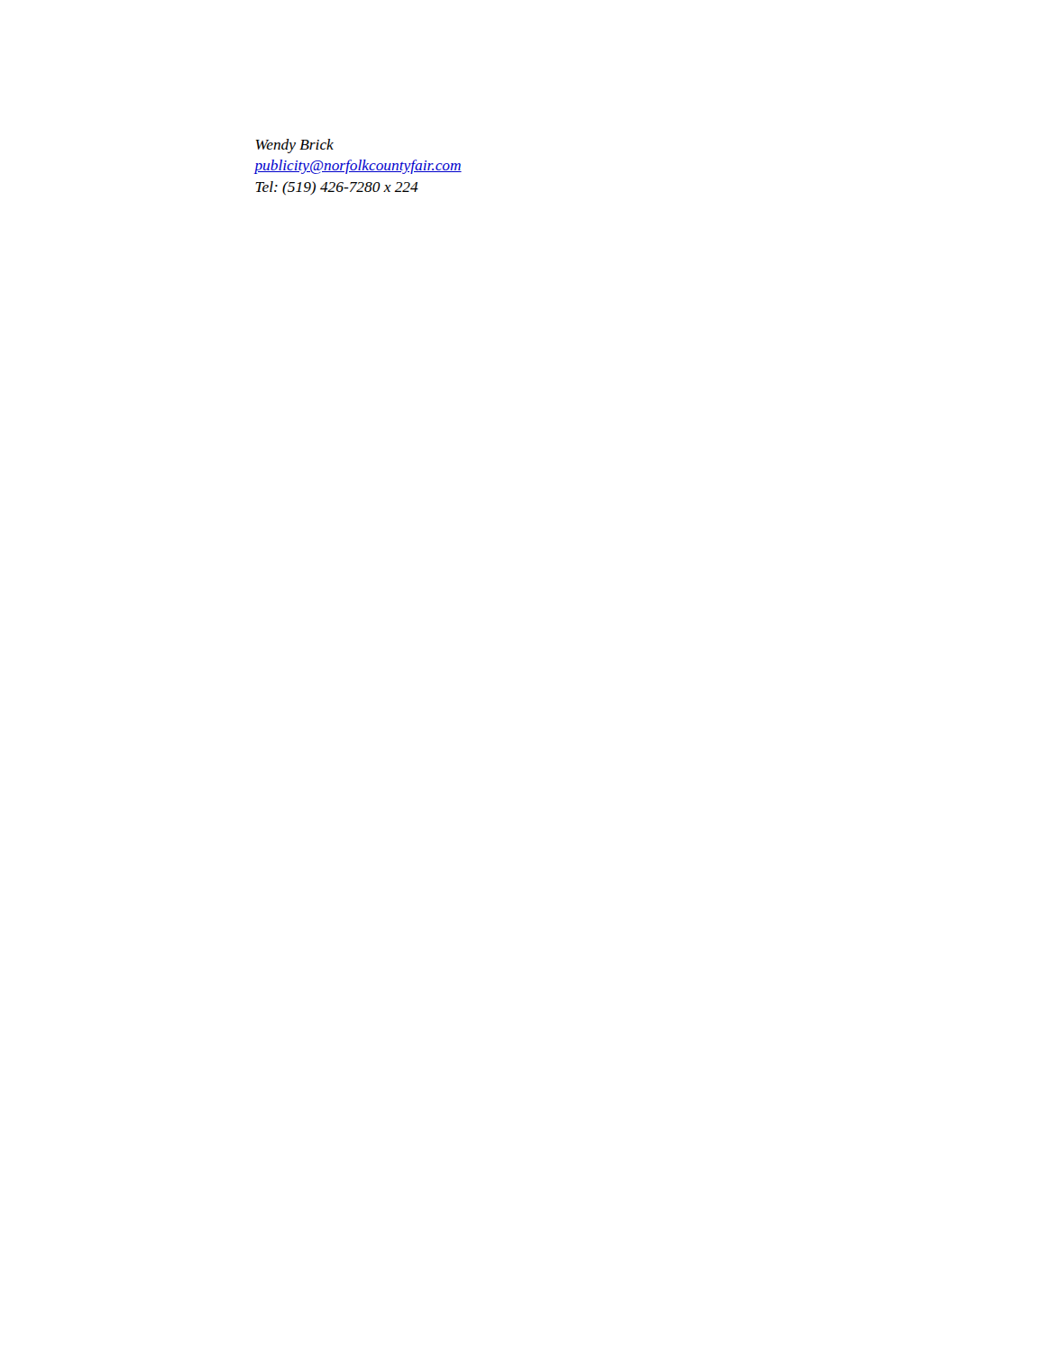Wendy Brick
publicity@norfolkcountyfair.com
Tel: (519) 426-7280 x 224